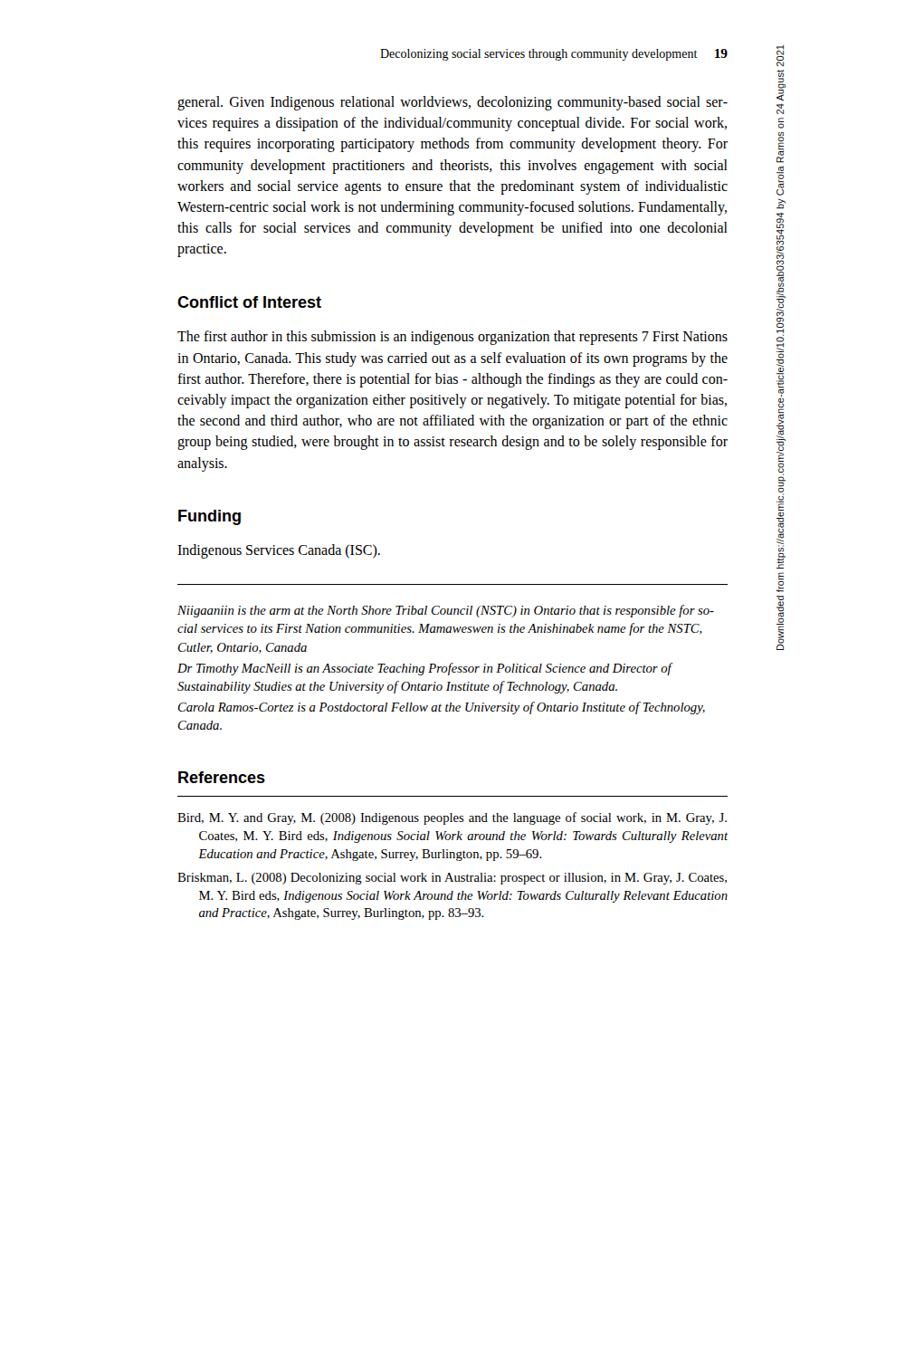Downloaded from https://academic.oup.com/cdj/advance-article/doi/10.1093/cdj/bsab033/6354594 by Carola Ramos on 24 August 2021
Decolonizing social services through community development 19
general. Given Indigenous relational worldviews, decolonizing community-based social services requires a dissipation of the individual/community conceptual divide. For social work, this requires incorporating participatory methods from community development theory. For community development practitioners and theorists, this involves engagement with social workers and social service agents to ensure that the predominant system of individualistic Western-centric social work is not undermining community-focused solutions. Fundamentally, this calls for social services and community development be unified into one decolonial practice.
Conflict of Interest
The first author in this submission is an indigenous organization that represents 7 First Nations in Ontario, Canada. This study was carried out as a self evaluation of its own programs by the first author. Therefore, there is potential for bias - although the findings as they are could conceivably impact the organization either positively or negatively. To mitigate potential for bias, the second and third author, who are not affiliated with the organization or part of the ethnic group being studied, were brought in to assist research design and to be solely responsible for analysis.
Funding
Indigenous Services Canada (ISC).
Niigaaniin is the arm at the North Shore Tribal Council (NSTC) in Ontario that is responsible for social services to its First Nation communities. Mamaweswen is the Anishinabek name for the NSTC, Cutler, Ontario, Canada
Dr Timothy MacNeill is an Associate Teaching Professor in Political Science and Director of Sustainability Studies at the University of Ontario Institute of Technology, Canada.
Carola Ramos-Cortez is a Postdoctoral Fellow at the University of Ontario Institute of Technology, Canada.
References
Bird, M. Y. and Gray, M. (2008) Indigenous peoples and the language of social work, in M. Gray, J. Coates, M. Y. Bird eds, Indigenous Social Work around the World: Towards Culturally Relevant Education and Practice, Ashgate, Surrey, Burlington, pp. 59–69.
Briskman, L. (2008) Decolonizing social work in Australia: prospect or illusion, in M. Gray, J. Coates, M. Y. Bird eds, Indigenous Social Work Around the World: Towards Culturally Relevant Education and Practice, Ashgate, Surrey, Burlington, pp. 83–93.